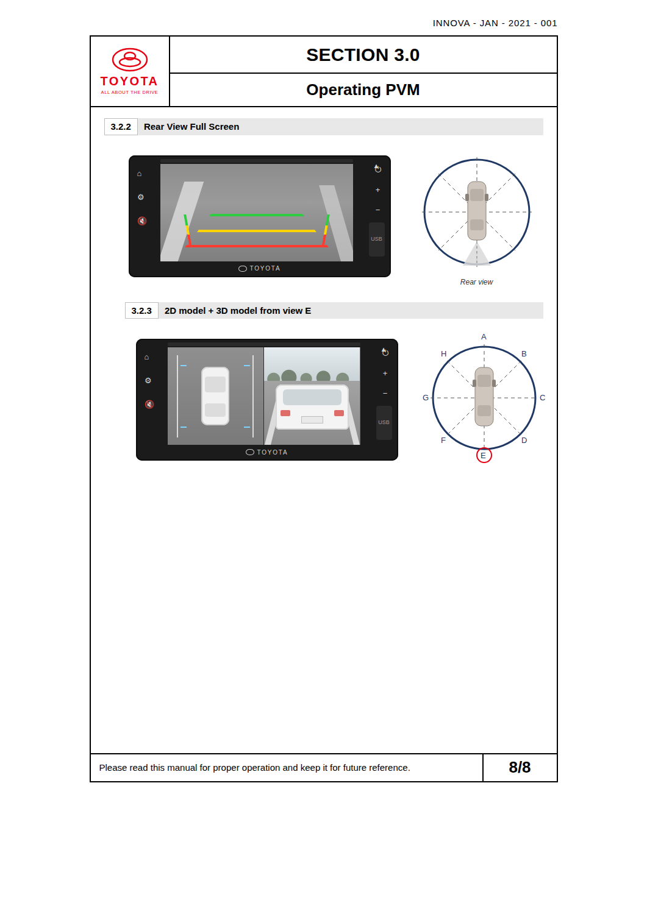INNOVA - JAN - 2021 - 001
TOYOTA
ALL ABOUT THE DRIVE
SECTION 3.0
Operating PVM
3.2.2
Rear View Full Screen
⌂ ⚙ 🔇
▲
⏻ + −
USB
TOYOTA
Rear view
3.2.3
2D model + 3D model from view E
⌂ ⚙ 🔇
▲
⏻ + −
USB
TOYOTA
A B C D F G H E
Please read this manual for proper operation and keep it for future reference.
8/8